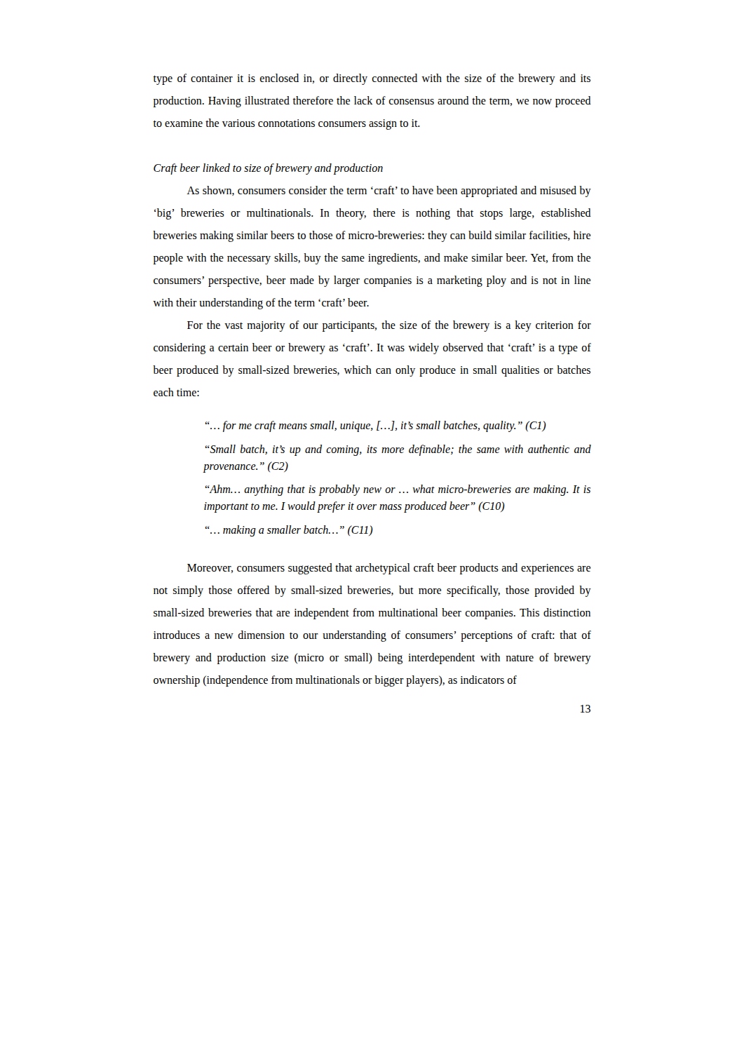type of container it is enclosed in, or directly connected with the size of the brewery and its production. Having illustrated therefore the lack of consensus around the term, we now proceed to examine the various connotations consumers assign to it.
Craft beer linked to size of brewery and production
As shown, consumers consider the term ‘craft’ to have been appropriated and misused by ‘big’ breweries or multinationals. In theory, there is nothing that stops large, established breweries making similar beers to those of micro-breweries: they can build similar facilities, hire people with the necessary skills, buy the same ingredients, and make similar beer. Yet, from the consumers’ perspective, beer made by larger companies is a marketing ploy and is not in line with their understanding of the term ‘craft’ beer.
For the vast majority of our participants, the size of the brewery is a key criterion for considering a certain beer or brewery as ‘craft’. It was widely observed that ‘craft’ is a type of beer produced by small-sized breweries, which can only produce in small qualities or batches each time:
“… for me craft means small, unique, […], it’s small batches, quality.” (C1)
“Small batch, it’s up and coming, its more definable; the same with authentic and provenance.” (C2)
“Ahm… anything that is probably new or … what micro-breweries are making. It is important to me. I would prefer it over mass produced beer” (C10)
“… making a smaller batch…” (C11)
Moreover, consumers suggested that archetypical craft beer products and experiences are not simply those offered by small-sized breweries, but more specifically, those provided by small-sized breweries that are independent from multinational beer companies. This distinction introduces a new dimension to our understanding of consumers’ perceptions of craft: that of brewery and production size (micro or small) being interdependent with nature of brewery ownership (independence from multinationals or bigger players), as indicators of
13